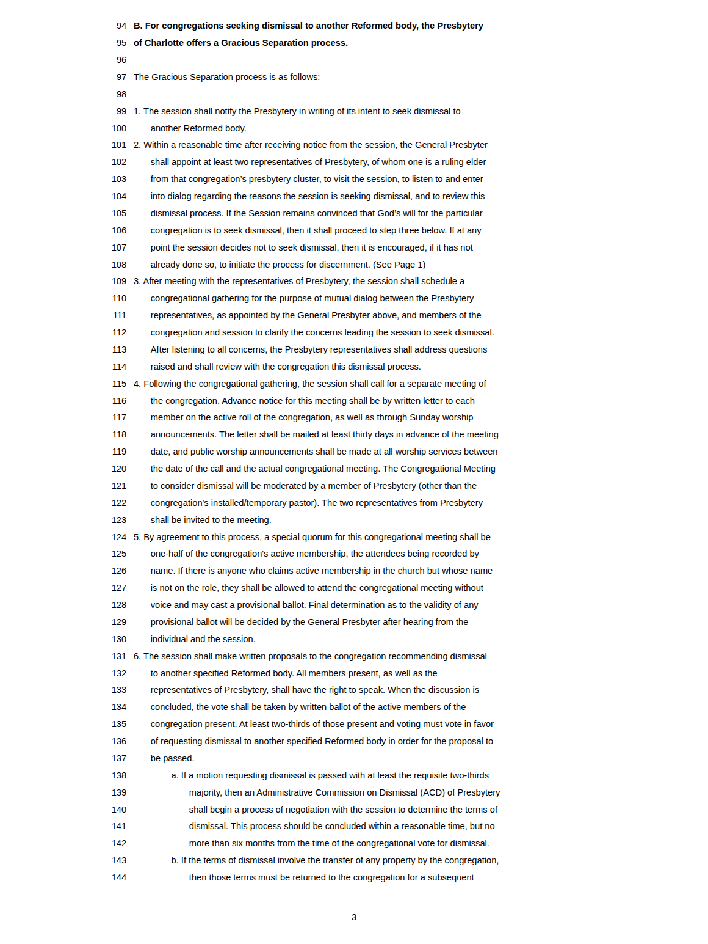94 B. For congregations seeking dismissal to another Reformed body, the Presbytery
95 of Charlotte offers a Gracious Separation process.
96
97 The Gracious Separation process is as follows:
98
991. The session shall notify the Presbytery in writing of its intent to seek dismissal to
100 another Reformed body.
1012. Within a reasonable time after receiving notice from the session, the General Presbyter
102 shall appoint at least two representatives of Presbytery, of whom one is a ruling elder
103 from that congregation’s presbytery cluster, to visit the session, to listen to and enter
104 into dialog regarding the reasons the session is seeking dismissal, and to review this
105 dismissal process. If the Session remains convinced that God’s will for the particular
106 congregation is to seek dismissal, then it shall proceed to step three below. If at any
107 point the session decides not to seek dismissal, then it is encouraged, if it has not
108 already done so, to initiate the process for discernment. (See Page 1)
1093. After meeting with the representatives of Presbytery, the session shall schedule a
110 congregational gathering for the purpose of mutual dialog between the Presbytery
111 representatives, as appointed by the General Presbyter above, and members of the
112 congregation and session to clarify the concerns leading the session to seek dismissal.
113 After listening to all concerns, the Presbytery representatives shall address questions
114 raised and shall review with the congregation this dismissal process.
1154. Following the congregational gathering, the session shall call for a separate meeting of
116 the congregation. Advance notice for this meeting shall be by written letter to each
117 member on the active roll of the congregation, as well as through Sunday worship
118 announcements. The letter shall be mailed at least thirty days in advance of the meeting
119 date, and public worship announcements shall be made at all worship services between
120 the date of the call and the actual congregational meeting. The Congregational Meeting
121 to consider dismissal will be moderated by a member of Presbytery (other than the
122 congregation's installed/temporary pastor). The two representatives from Presbytery
123 shall be invited to the meeting.
1245. By agreement to this process, a special quorum for this congregational meeting shall be
125 one-half of the congregation's active membership, the attendees being recorded by
126 name. If there is anyone who claims active membership in the church but whose name
127 is not on the role, they shall be allowed to attend the congregational meeting without
128 voice and may cast a provisional ballot. Final determination as to the validity of any
129 provisional ballot will be decided by the General Presbyter after hearing from the
130 individual and the session.
1316. The session shall make written proposals to the congregation recommending dismissal
132 to another specified Reformed body. All members present, as well as the
133 representatives of Presbytery, shall have the right to speak. When the discussion is
134 concluded, the vote shall be taken by written ballot of the active members of the
135 congregation present. At least two-thirds of those present and voting must vote in favor
136 of requesting dismissal to another specified Reformed body in order for the proposal to
137 be passed.
138 a. If a motion requesting dismissal is passed with at least the requisite two-thirds
139 majority, then an Administrative Commission on Dismissal (ACD) of Presbytery
140 shall begin a process of negotiation with the session to determine the terms of
141 dismissal. This process should be concluded within a reasonable time, but no
142 more than six months from the time of the congregational vote for dismissal.
143 b. If the terms of dismissal involve the transfer of any property by the congregation,
144 then those terms must be returned to the congregation for a subsequent
3